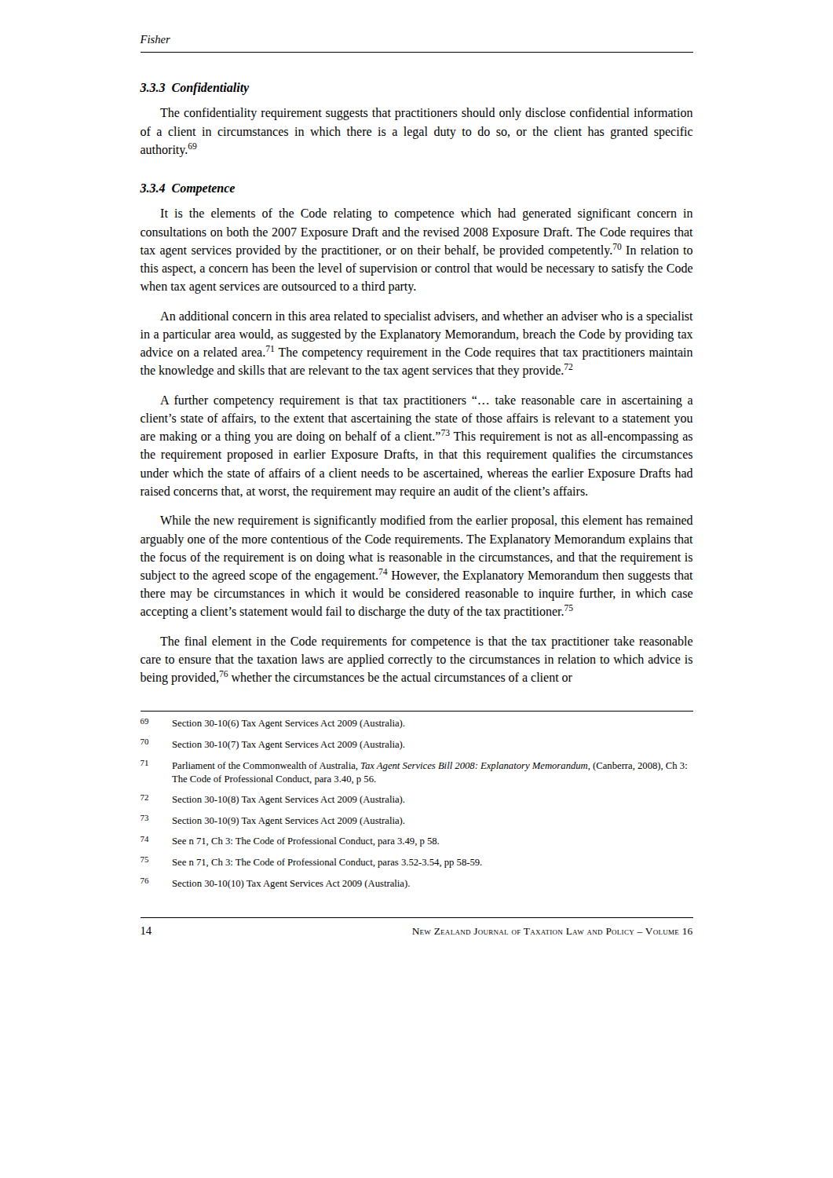Fisher
3.3.3 Confidentiality
The confidentiality requirement suggests that practitioners should only disclose confidential information of a client in circumstances in which there is a legal duty to do so, or the client has granted specific authority.69
3.3.4 Competence
It is the elements of the Code relating to competence which had generated significant concern in consultations on both the 2007 Exposure Draft and the revised 2008 Exposure Draft. The Code requires that tax agent services provided by the practitioner, or on their behalf, be provided competently.70 In relation to this aspect, a concern has been the level of supervision or control that would be necessary to satisfy the Code when tax agent services are outsourced to a third party.
An additional concern in this area related to specialist advisers, and whether an adviser who is a specialist in a particular area would, as suggested by the Explanatory Memorandum, breach the Code by providing tax advice on a related area.71 The competency requirement in the Code requires that tax practitioners maintain the knowledge and skills that are relevant to the tax agent services that they provide.72
A further competency requirement is that tax practitioners “… take reasonable care in ascertaining a client’s state of affairs, to the extent that ascertaining the state of those affairs is relevant to a statement you are making or a thing you are doing on behalf of a client.”73 This requirement is not as all-encompassing as the requirement proposed in earlier Exposure Drafts, in that this requirement qualifies the circumstances under which the state of affairs of a client needs to be ascertained, whereas the earlier Exposure Drafts had raised concerns that, at worst, the requirement may require an audit of the client’s affairs.
While the new requirement is significantly modified from the earlier proposal, this element has remained arguably one of the more contentious of the Code requirements. The Explanatory Memorandum explains that the focus of the requirement is on doing what is reasonable in the circumstances, and that the requirement is subject to the agreed scope of the engagement.74 However, the Explanatory Memorandum then suggests that there may be circumstances in which it would be considered reasonable to inquire further, in which case accepting a client’s statement would fail to discharge the duty of the tax practitioner.75
The final element in the Code requirements for competence is that the tax practitioner take reasonable care to ensure that the taxation laws are applied correctly to the circumstances in relation to which advice is being provided,76 whether the circumstances be the actual circumstances of a client or
69 Section 30-10(6) Tax Agent Services Act 2009 (Australia).
70 Section 30-10(7) Tax Agent Services Act 2009 (Australia).
71 Parliament of the Commonwealth of Australia, Tax Agent Services Bill 2008: Explanatory Memorandum, (Canberra, 2008), Ch 3: The Code of Professional Conduct, para 3.40, p 56.
72 Section 30-10(8) Tax Agent Services Act 2009 (Australia).
73 Section 30-10(9) Tax Agent Services Act 2009 (Australia).
74 See n 71, Ch 3: The Code of Professional Conduct, para 3.49, p 58.
75 See n 71, Ch 3: The Code of Professional Conduct, paras 3.52-3.54, pp 58-59.
76 Section 30-10(10) Tax Agent Services Act 2009 (Australia).
14 New Zealand Journal of Taxation Law and Policy – Volume 16